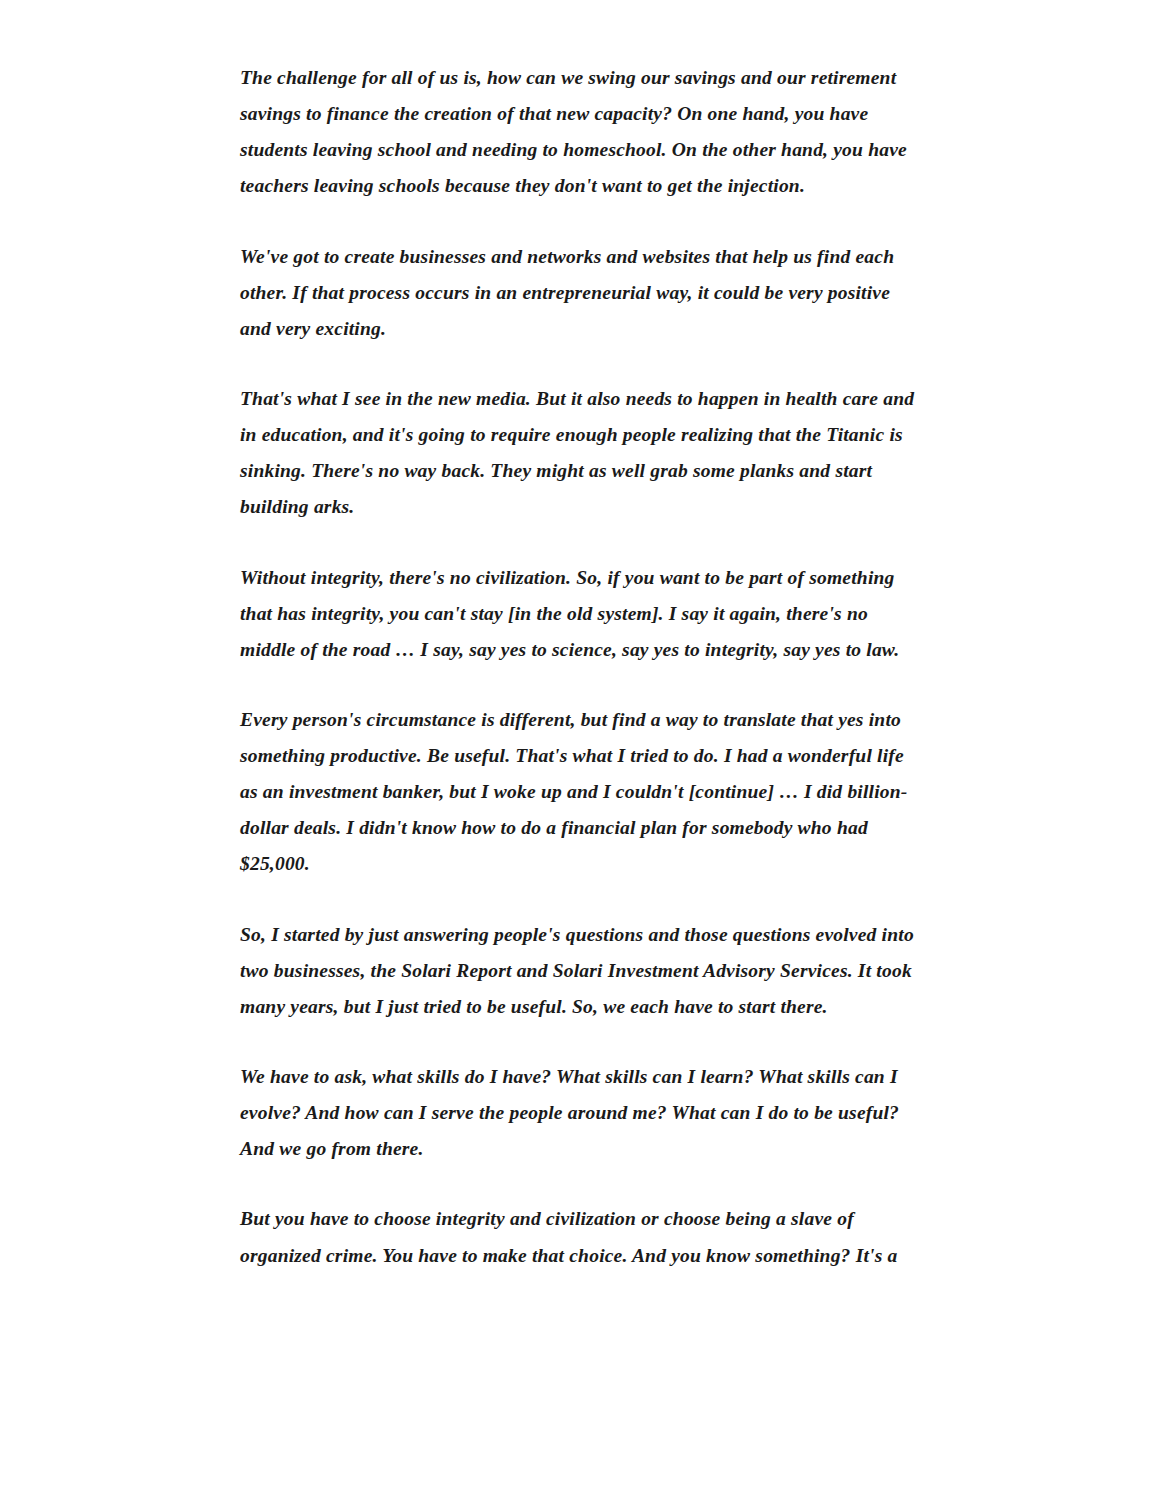The challenge for all of us is, how can we swing our savings and our retirement savings to finance the creation of that new capacity? On one hand, you have students leaving school and needing to homeschool. On the other hand, you have teachers leaving schools because they don't want to get the injection.
We've got to create businesses and networks and websites that help us find each other. If that process occurs in an entrepreneurial way, it could be very positive and very exciting.
That's what I see in the new media. But it also needs to happen in health care and in education, and it's going to require enough people realizing that the Titanic is sinking. There's no way back. They might as well grab some planks and start building arks.
Without integrity, there's no civilization. So, if you want to be part of something that has integrity, you can't stay [in the old system]. I say it again, there's no middle of the road … I say, say yes to science, say yes to integrity, say yes to law.
Every person's circumstance is different, but find a way to translate that yes into something productive. Be useful. That's what I tried to do. I had a wonderful life as an investment banker, but I woke up and I couldn't [continue] … I did billion-dollar deals. I didn't know how to do a financial plan for somebody who had $25,000.
So, I started by just answering people's questions and those questions evolved into two businesses, the Solari Report and Solari Investment Advisory Services. It took many years, but I just tried to be useful. So, we each have to start there.
We have to ask, what skills do I have? What skills can I learn? What skills can I evolve? And how can I serve the people around me? What can I do to be useful? And we go from there.
But you have to choose integrity and civilization or choose being a slave of organized crime. You have to make that choice. And you know something? It's a